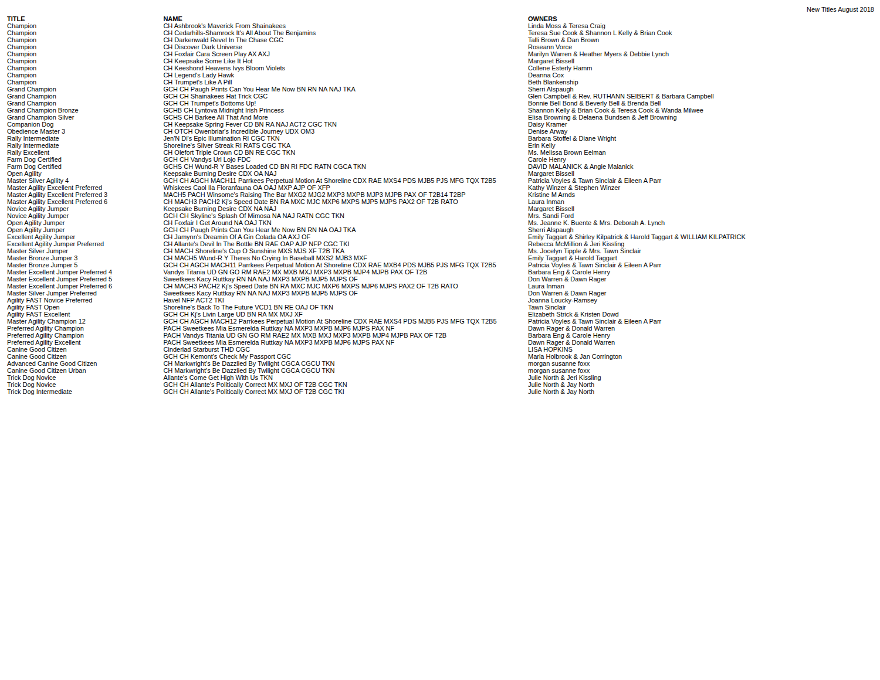New Titles August 2018
| TITLE | NAME | OWNERS |
| --- | --- | --- |
| Champion | CH Ashbrook's Maverick From Shainakees | Linda Moss & Teresa Craig |
| Champion | CH Cedarhills-Shamrock It's All About The Benjamins | Teresa Sue Cook & Shannon L Kelly & Brian Cook |
| Champion | CH Darkenwald Revel In The Chase CGC | Talli Brown & Dan Brown |
| Champion | CH Discover Dark Universe | Roseann Vorce |
| Champion | CH Foxfair Cara Screen Play AX AXJ | Marilyn Warren & Heather Myers & Debbie Lynch |
| Champion | CH Keepsake Some Like It Hot | Margaret Bissell |
| Champion | CH Keeshond Heavens Ivys Bloom Violets | Collene Esterly Hamm |
| Champion | CH Legend's Lady Hawk | Deanna Cox |
| Champion | CH Trumpet's Like A Pill | Beth Blankenship |
| Grand Champion | GCH CH Paugh Prints Can You Hear Me Now BN RN NA NAJ TKA | Sherri Alspaugh |
| Grand Champion | GCH CH Shainakees Hat Trick CGC | Glen Campbell & Rev. RUTHANN SEIBERT & Barbara Campbell |
| Grand Champion | GCH CH Trumpet's Bottoms Up! | Bonnie Bell Bond & Beverly Bell & Brenda Bell |
| Grand Champion Bronze | GCHB CH Lyntova Midnight Irish Princess | Shannon Kelly & Brian Cook & Teresa Cook & Wanda Milwee |
| Grand Champion Silver | GCHS CH Barkee All That And More | Elisa Browning & Delaena Bundsen & Jeff Browning |
| Companion Dog | CH Keepsake Spring Fever CD BN RA NAJ ACT2 CGC TKN | Daisy Kramer |
| Obedience Master 3 | CH OTCH Owenbriar's Incredible Journey UDX OM3 | Denise Arway |
| Rally Intermediate | Jen'N Di's Epic Illumination RI CGC TKN | Barbara Stoffel & Diane Wright |
| Rally Intermediate | Shoreline's Silver Streak RI RATS CGC TKA | Erin Kelly |
| Rally Excellent | CH Olefort Triple Crown CD BN RE CGC TKN | Ms. Melissa Brown Eelman |
| Farm Dog Certified | GCH CH Vandys Url Lojo FDC | Carole Henry |
| Farm Dog Certified | GCHS CH Wund-R Y Bases Loaded CD BN RI FDC RATN CGCA TKN | DAVID MALANICK & Angie Malanick |
| Open Agility | Keepsake Burning Desire CDX OA NAJ | Margaret Bissell |
| Master Silver Agility 4 | GCH CH AGCH MACH11 Parrkees Perpetual Motion At Shoreline CDX RAE MXS4 PDS MJB5 PJS MFG TQX T2B5 | Patricia Voyles & Tawn Sinclair & Eileen A Parr |
| Master Agility Excellent Preferred | Whiskees Caol Ila Floranfauna OA OAJ MXP AJP OF XFP | Kathy Winzer & Stephen Winzer |
| Master Agility Excellent Preferred 3 | MACH5 PACH Winsome's Raising The Bar MXG2 MJG2 MXP3 MXPB MJP3 MJPB PAX OF T2B14 T2BP | Kristine M Arnds |
| Master Agility Excellent Preferred 6 | CH MACH3 PACH2 Kj's Speed Date BN RA MXC MJC MXP6 MXPS MJP5 MJPS PAX2 OF T2B RATO | Laura Inman |
| Novice Agility Jumper | Keepsake Burning Desire CDX NA NAJ | Margaret Bissell |
| Novice Agility Jumper | GCH CH Skyline's Splash Of Mimosa NA NAJ RATN CGC TKN | Mrs. Sandi Ford |
| Open Agility Jumper | CH Foxfair I Get Around NA OAJ TKN | Ms. Jeanne K. Buente & Mrs. Deborah A. Lynch |
| Open Agility Jumper | GCH CH Paugh Prints Can You Hear Me Now BN RN NA OAJ TKA | Sherri Alspaugh |
| Excellent Agility Jumper | CH Jamynn's Dreamin Of A Gin Colada OA AXJ OF | Emily Taggart & Shirley Kilpatrick & Harold Taggart & WILLIAM KILPATRICK |
| Excellent Agility Jumper Preferred | CH Allante's Devil In The Bottle BN RAE OAP AJP NFP CGC TKI | Rebecca McMillion & Jeri Kissling |
| Master Silver Jumper | CH MACH Shoreline's Cup O Sunshine MXS MJS XF T2B TKA | Ms. Jocelyn Tipple & Mrs. Tawn Sinclair |
| Master Bronze Jumper 3 | CH MACH5 Wund-R Y Theres No Crying In Baseball MXS2 MJB3 MXF | Emily Taggart & Harold Taggart |
| Master Bronze Jumper 5 | GCH CH AGCH MACH11 Parrkees Perpetual Motion At Shoreline CDX RAE MXB4 PDS MJB5 PJS MFG TQX T2B5 | Patricia Voyles & Tawn Sinclair & Eileen A Parr |
| Master Excellent Jumper Preferred 4 | Vandys Titania UD GN GO RM RAE2 MX MXB MXJ MXP3 MXPB MJP4 MJPB PAX OF T2B | Barbara Eng & Carole Henry |
| Master Excellent Jumper Preferred 5 | Sweetkees Kacy Ruttkay RN NA NAJ MXP3 MXPB MJP5 MJPS OF | Don Warren & Dawn Rager |
| Master Excellent Jumper Preferred 6 | CH MACH3 PACH2 Kj's Speed Date BN RA MXC MJC MXP6 MXPS MJP6 MJPS PAX2 OF T2B RATO | Laura Inman |
| Master Silver Jumper Preferred | Sweetkees Kacy Ruttkay RN NA NAJ MXP3 MXPB MJP5 MJPS OF | Don Warren & Dawn Rager |
| Agility FAST Novice Preferred | Havel NFP ACT2 TKI | Joanna Loucky-Ramsey |
| Agility FAST Open | Shoreline's Back To The Future VCD1 BN RE OAJ OF TKN | Tawn Sinclair |
| Agility FAST Excellent | GCH CH Kj's Livin Large UD BN RA MX MXJ XF | Elizabeth Strick & Kristen Dowd |
| Master Agility Champion 12 | GCH CH AGCH MACH12 Parrkees Perpetual Motion At Shoreline CDX RAE MXS4 PDS MJB5 PJS MFG TQX T2B5 | Patricia Voyles & Tawn Sinclair & Eileen A Parr |
| Preferred Agility Champion | PACH Sweetkees Mia Esmerelda Ruttkay NA MXP3 MXPB MJP6 MJPS PAX NF | Dawn Rager & Donald Warren |
| Preferred Agility Champion | PACH Vandys Titania UD GN GO RM RAE2 MX MXB MXJ MXP3 MXPB MJP4 MJPB PAX OF T2B | Barbara Eng & Carole Henry |
| Preferred Agility Excellent | PACH Sweetkees Mia Esmerelda Ruttkay NA MXP3 MXPB MJP6 MJPS PAX NF | Dawn Rager & Donald Warren |
| Canine Good Citizen | Cinderlad Starburst THD CGC | LISA HOPKINS |
| Canine Good Citizen | GCH CH Kemont's Check My Passport CGC | Marla Holbrook & Jan Corrington |
| Advanced Canine Good Citizen | CH Markwright's Be Dazzlied By Twilight CGCA CGCU TKN | morgan susanne foxx |
| Canine Good Citizen Urban | CH Markwright's Be Dazzlied By Twilight CGCA CGCU TKN | morgan susanne foxx |
| Trick Dog Novice | Allante's Come Get High With Us TKN | Julie North & Jeri Kissling |
| Trick Dog Novice | GCH CH Allante's Politically Correct MX MXJ OF T2B CGC TKN | Julie North & Jay North |
| Trick Dog Intermediate | GCH CH Allante's Politically Correct MX MXJ OF T2B CGC TKI | Julie North & Jay North |